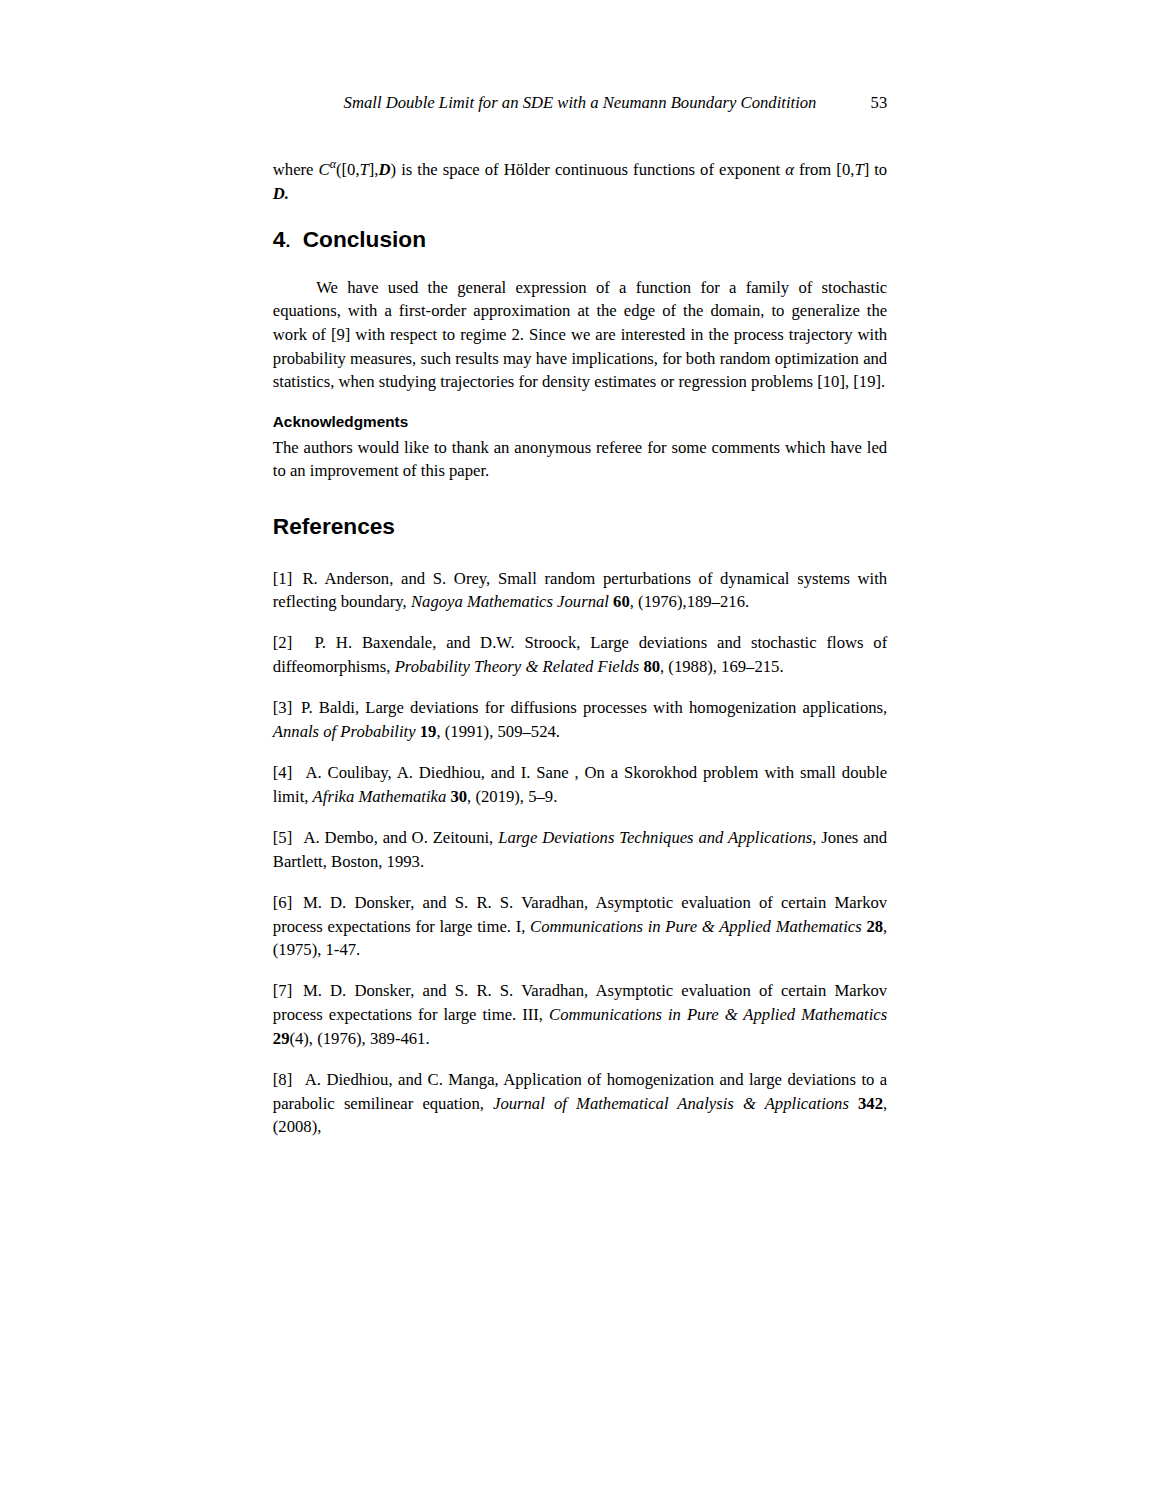Small Double Limit for an SDE with a Neumann Boundary Conditition
53
where Cα([0,T],D) is the space of Hölder continuous functions of exponent α from [0,T] to D.
4. Conclusion
We have used the general expression of a function for a family of stochastic equations, with a first-order approximation at the edge of the domain, to generalize the work of [9] with respect to regime 2. Since we are interested in the process trajectory with probability measures, such results may have implications, for both random optimization and statistics, when studying trajectories for density estimates or regression problems [10], [19].
Acknowledgments
The authors would like to thank an anonymous referee for some comments which have led to an improvement of this paper.
References
[1] R. Anderson, and S. Orey, Small random perturbations of dynamical systems with reflecting boundary, Nagoya Mathematics Journal 60, (1976),189–216.
[2] P. H. Baxendale, and D.W. Stroock, Large deviations and stochastic flows of diffeomorphisms, Probability Theory & Related Fields 80, (1988), 169–215.
[3] P. Baldi, Large deviations for diffusions processes with homogenization applications, Annals of Probability 19, (1991), 509–524.
[4] A. Coulibay, A. Diedhiou, and I. Sane , On a Skorokhod problem with small double limit, Afrika Mathematika 30, (2019), 5–9.
[5] A. Dembo, and O. Zeitouni, Large Deviations Techniques and Applications, Jones and Bartlett, Boston, 1993.
[6] M. D. Donsker, and S. R. S. Varadhan, Asymptotic evaluation of certain Markov process expectations for large time. I, Communications in Pure & Applied Mathematics 28, (1975), 1-47.
[7] M. D. Donsker, and S. R. S. Varadhan, Asymptotic evaluation of certain Markov process expectations for large time. III, Communications in Pure & Applied Mathematics 29(4), (1976), 389-461.
[8] A. Diedhiou, and C. Manga, Application of homogenization and large deviations to a parabolic semilinear equation, Journal of Mathematical Analysis & Applications 342, (2008),